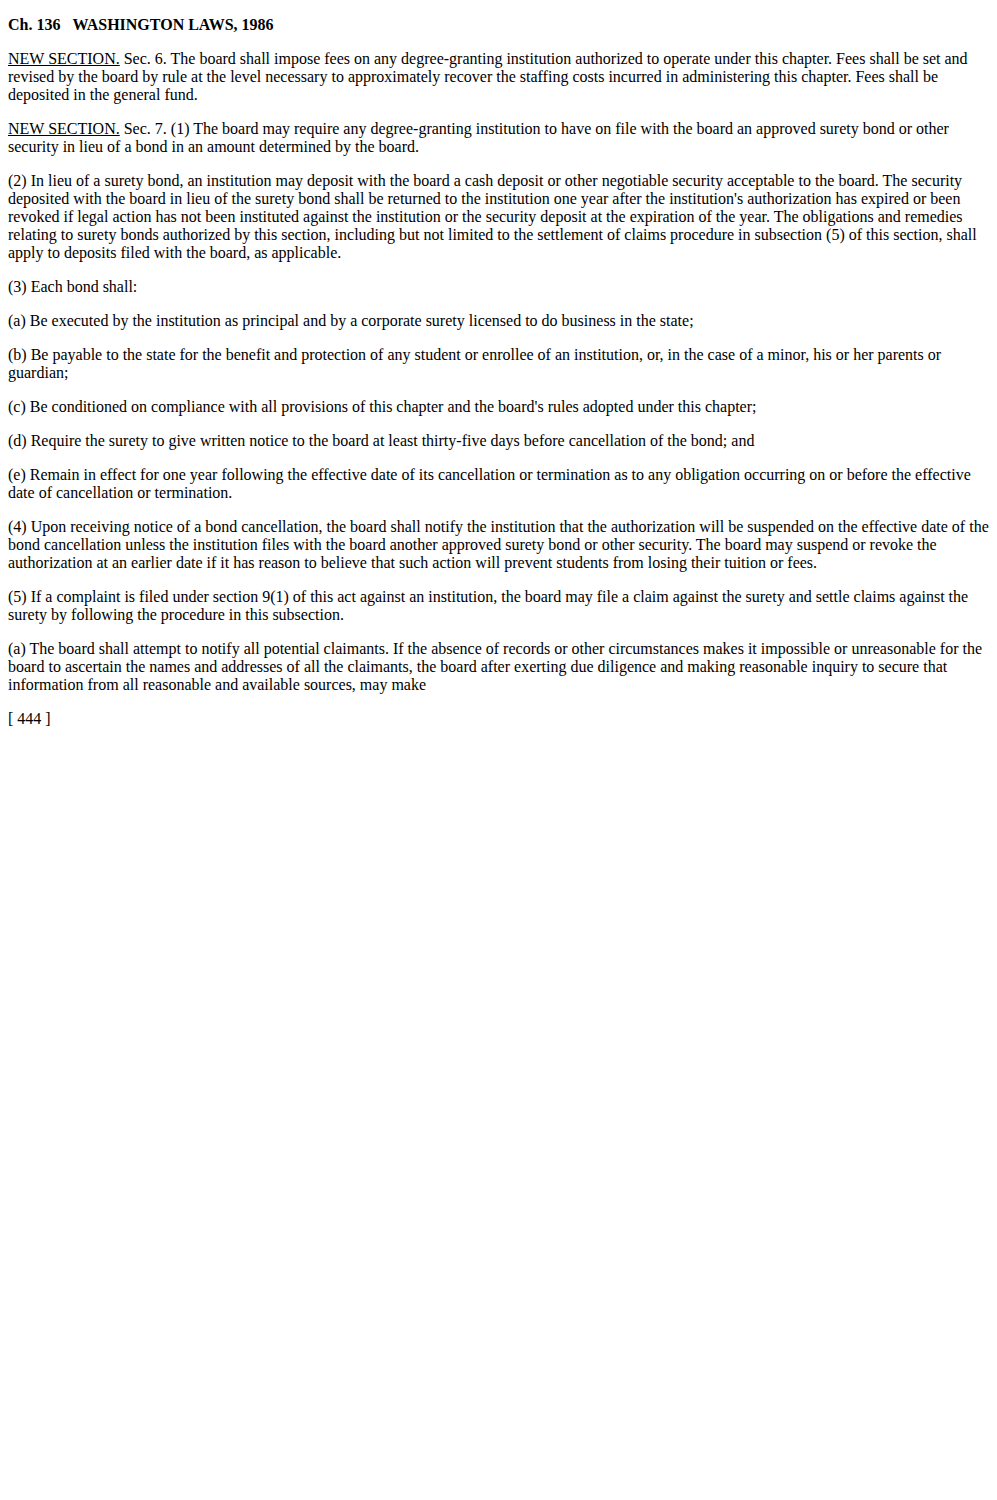Ch. 136 WASHINGTON LAWS, 1986
NEW SECTION. Sec. 6. The board shall impose fees on any degree-granting institution authorized to operate under this chapter. Fees shall be set and revised by the board by rule at the level necessary to approximately recover the staffing costs incurred in administering this chapter. Fees shall be deposited in the general fund.
NEW SECTION. Sec. 7. (1) The board may require any degree-granting institution to have on file with the board an approved surety bond or other security in lieu of a bond in an amount determined by the board.
(2) In lieu of a surety bond, an institution may deposit with the board a cash deposit or other negotiable security acceptable to the board. The security deposited with the board in lieu of the surety bond shall be returned to the institution one year after the institution's authorization has expired or been revoked if legal action has not been instituted against the institution or the security deposit at the expiration of the year. The obligations and remedies relating to surety bonds authorized by this section, including but not limited to the settlement of claims procedure in subsection (5) of this section, shall apply to deposits filed with the board, as applicable.
(3) Each bond shall:
(a) Be executed by the institution as principal and by a corporate surety licensed to do business in the state;
(b) Be payable to the state for the benefit and protection of any student or enrollee of an institution, or, in the case of a minor, his or her parents or guardian;
(c) Be conditioned on compliance with all provisions of this chapter and the board's rules adopted under this chapter;
(d) Require the surety to give written notice to the board at least thirty-five days before cancellation of the bond; and
(e) Remain in effect for one year following the effective date of its cancellation or termination as to any obligation occurring on or before the effective date of cancellation or termination.
(4) Upon receiving notice of a bond cancellation, the board shall notify the institution that the authorization will be suspended on the effective date of the bond cancellation unless the institution files with the board another approved surety bond or other security. The board may suspend or revoke the authorization at an earlier date if it has reason to believe that such action will prevent students from losing their tuition or fees.
(5) If a complaint is filed under section 9(1) of this act against an institution, the board may file a claim against the surety and settle claims against the surety by following the procedure in this subsection.
(a) The board shall attempt to notify all potential claimants. If the absence of records or other circumstances makes it impossible or unreasonable for the board to ascertain the names and addresses of all the claimants, the board after exerting due diligence and making reasonable inquiry to secure that information from all reasonable and available sources, may make
[ 444 ]